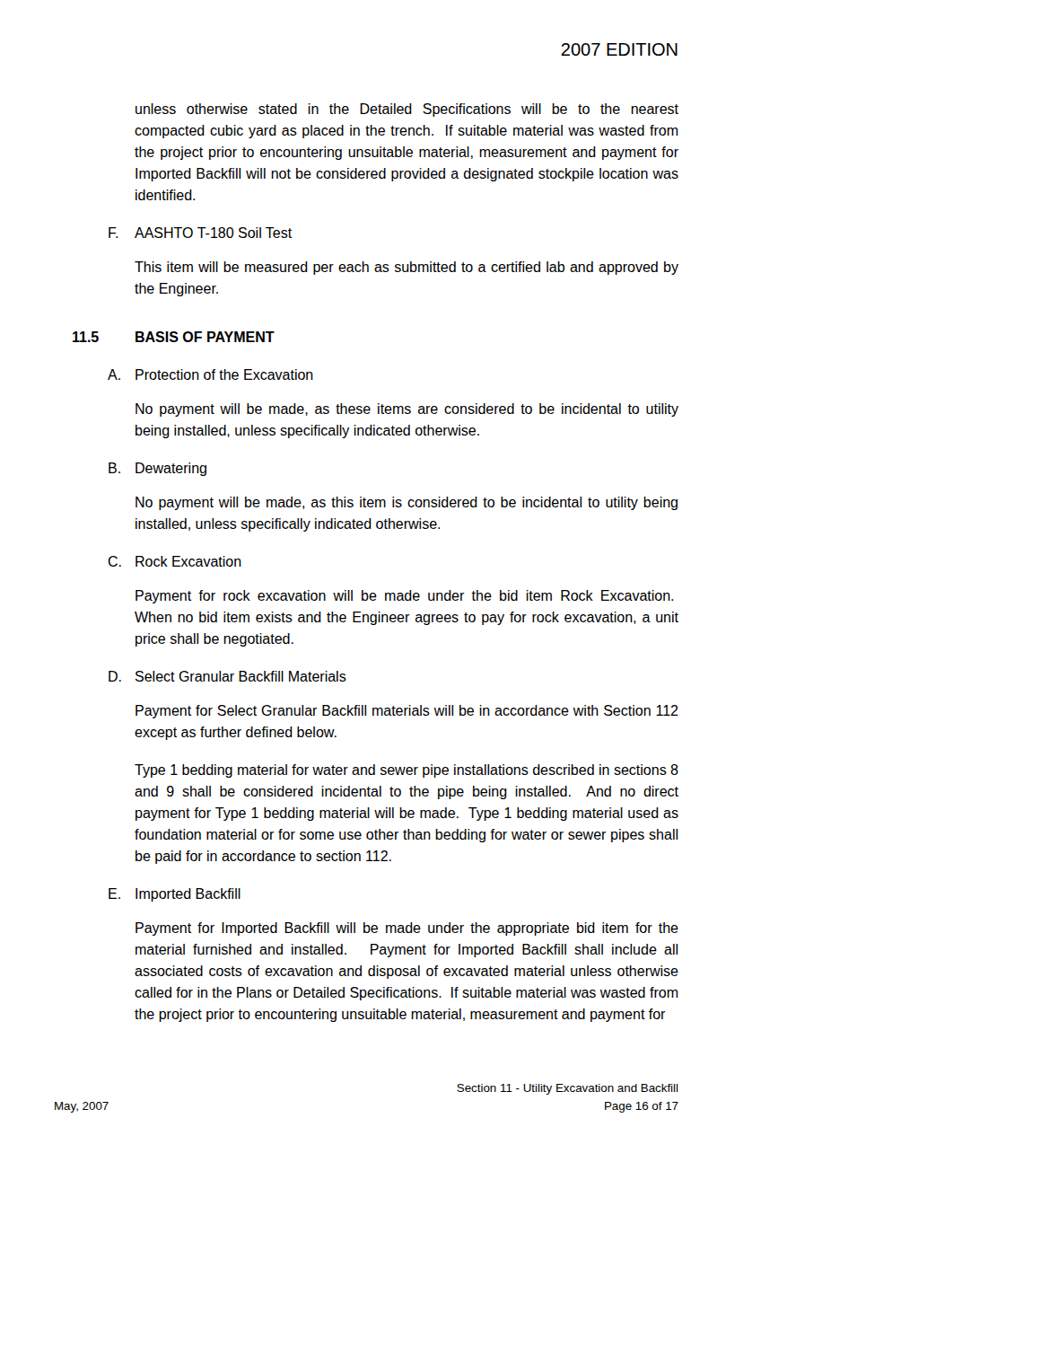2007 EDITION
unless otherwise stated in the Detailed Specifications will be to the nearest compacted cubic yard as placed in the trench. If suitable material was wasted from the project prior to encountering unsuitable material, measurement and payment for Imported Backfill will not be considered provided a designated stockpile location was identified.
F. AASHTO T-180 Soil Test
This item will be measured per each as submitted to a certified lab and approved by the Engineer.
11.5 BASIS OF PAYMENT
A. Protection of the Excavation
No payment will be made, as these items are considered to be incidental to utility being installed, unless specifically indicated otherwise.
B. Dewatering
No payment will be made, as this item is considered to be incidental to utility being installed, unless specifically indicated otherwise.
C. Rock Excavation
Payment for rock excavation will be made under the bid item Rock Excavation. When no bid item exists and the Engineer agrees to pay for rock excavation, a unit price shall be negotiated.
D. Select Granular Backfill Materials
Payment for Select Granular Backfill materials will be in accordance with Section 112 except as further defined below.
Type 1 bedding material for water and sewer pipe installations described in sections 8 and 9 shall be considered incidental to the pipe being installed. And no direct payment for Type 1 bedding material will be made. Type 1 bedding material used as foundation material or for some use other than bedding for water or sewer pipes shall be paid for in accordance to section 112.
E. Imported Backfill
Payment for Imported Backfill will be made under the appropriate bid item for the material furnished and installed. Payment for Imported Backfill shall include all associated costs of excavation and disposal of excavated material unless otherwise called for in the Plans or Detailed Specifications. If suitable material was wasted from the project prior to encountering unsuitable material, measurement and payment for
May, 2007
Section 11 - Utility Excavation and Backfill
Page 16 of 17